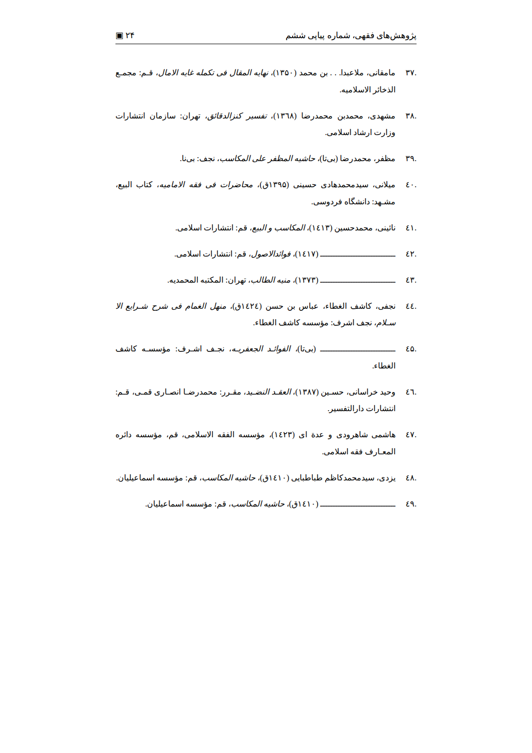پژوهش‌های فقهی، شماره پیاپی ششم
۲۴ ▣
۳۷. مامقانی، ملاعبدا. . . بن محمد (۱۳۵۰)، نهایه المقال فی تکمله غایه الامال، قـم: مجمـع الذخائر الاسلامیه.
۳۸. مشهدی، محمدبن محمدرضا (۱۳٦۸)، تفسیر کنزالدقائق، تهران: سازمان انتشارات وزارت ارشاد اسلامی.
۳۹. مظفر، محمدرضا (بی‌تا)، حاشیه المظفر علی المکاسب، نجف: بی‌نا.
٤۰. میلانی، سیدمحمدهادی حسینی (۱۳۹۵ق)، محاضرات فی فقه الامامیه، کتاب البیع، مشـهد: دانشگاه فردوسی.
٤۱. نائینی، محمدحسین (۱٤۱۳)، المکاسب و البیع، قم: انتشارات اسلامی.
٤۲. ــــــــــــــــــــــــــــــ (۱٤۱۷)، فوائدالاصول، قم: انتشارات اسلامی.
٤۳. ــــــــــــــــــــــــــــــ (۱۳۷۳)، منیه الطالب، تهران: المکتبه المحمدیه.
٤٤. نجفی، کاشف الغطاء، عباس بن حسن (۱٤۲٤ق)، منهل الغمام فی شرح شـرایع الا سـلام، نجف اشرف: مؤسسه کاشف الغطاء.
٤۵. ــــــــــــــــــــــــــــــ (بی‌تا)، الفوائـد الجعفریـه، نجـف اشـرف: مؤسسـه کاشف الغطاء.
٤٦. وحید خراسانی، حسـین (۱۳۸۷)، العقـد النضـید، مقـرر: محمدرضـا انصـاری قمـی، قـم: انتشارات دارالتفسیر.
٤۷. هاشمی شاهرودی و عدة ای (۱٤۲۳)، مؤسسه الفقه الاسلامی، قم، مؤسسه دائره المعـارف فقه اسلامی.
٤۸. یزدی، سیدمحمدکاظم طباطبایی (۱٤۱۰ق)، حاشیه المکاسب، قم: مؤسسه اسماعیلیان.
٤۹. ــــــــــــــــــــــــــــــ (۱٤۱۰ق)، حاشیه المکاسب، قم: مؤسسه اسماعیلیان.